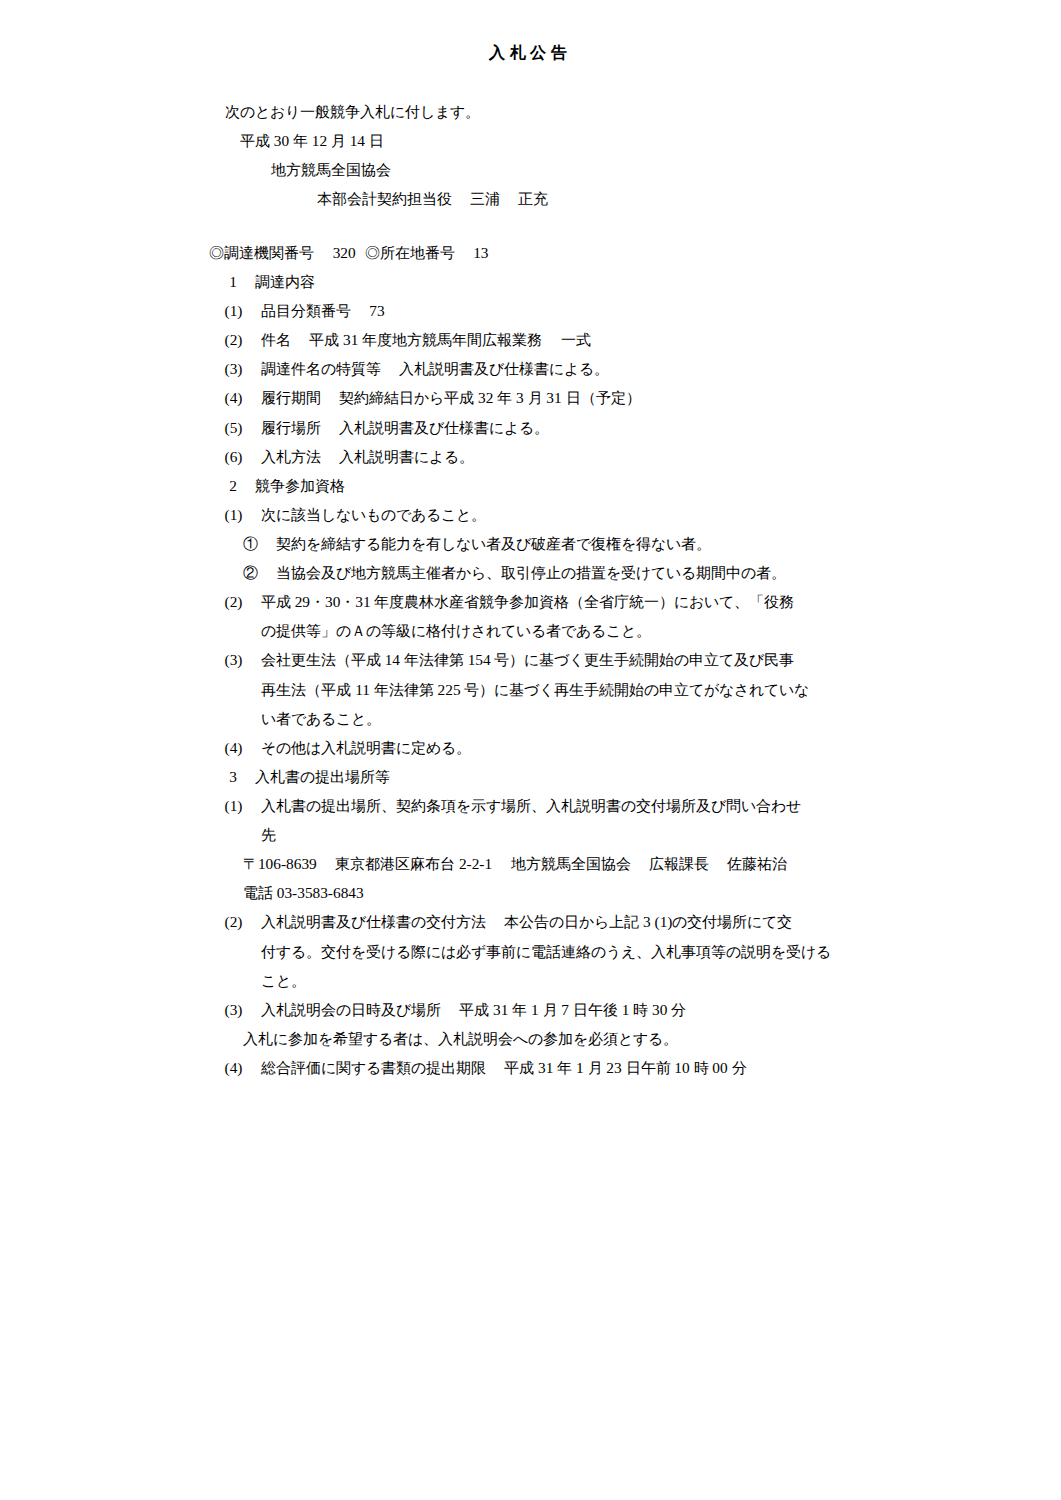入札公告
次のとおり一般競争入札に付します。
平成 30 年 12 月 14 日
地方競馬全国協会
本部会計契約担当役 三浦 正充
◎調達機関番号 320 ◎所在地番号 13
1 調達内容
(1) 品目分類番号 73
(2) 件名 平成 31 年度地方競馬年間広報業務 一式
(3) 調達件名の特質等 入札説明書及び仕様書による。
(4) 履行期間 契約締結日から平成 32 年 3 月 31 日（予定）
(5) 履行場所 入札説明書及び仕様書による。
(6) 入札方法 入札説明書による。
2 競争参加資格
(1) 次に該当しないものであること。
① 契約を締結する能力を有しない者及び破産者で復権を得ない者。
② 当協会及び地方競馬主催者から、取引停止の措置を受けている期間中の者。
(2) 平成 29・30・31 年度農林水産省競争参加資格（全省庁統一）において、「役務
の提供等」のＡの等級に格付けされている者であること。
(3) 会社更生法（平成 14 年法律第 154 号）に基づく更生手続開始の申立て及び民事
再生法（平成 11 年法律第 225 号）に基づく再生手続開始の申立てがなされていな
い者であること。
(4) その他は入札説明書に定める。
3 入札書の提出場所等
(1) 入札書の提出場所、契約条項を示す場所、入札説明書の交付場所及び問い合わせ
先
〒106-8639 東京都港区麻布台 2‐2‐1 地方競馬全国協会 広報課長 佐藤祐治
電話 03‐3583‐6843
(2) 入札説明書及び仕様書の交付方法 本公告の日から上記 3 (1)の交付場所にて交
付する。交付を受ける際には必ず事前に電話連絡のうえ、入札事項等の説明を受ける
こと。
(3) 入札説明会の日時及び場所 平成 31 年 1 月 7 日午後 1 時 30 分
入札に参加を希望する者は、入札説明会への参加を必須とする。
(4) 総合評価に関する書類の提出期限 平成 31 年 1 月 23 日午前 10 時 00 分